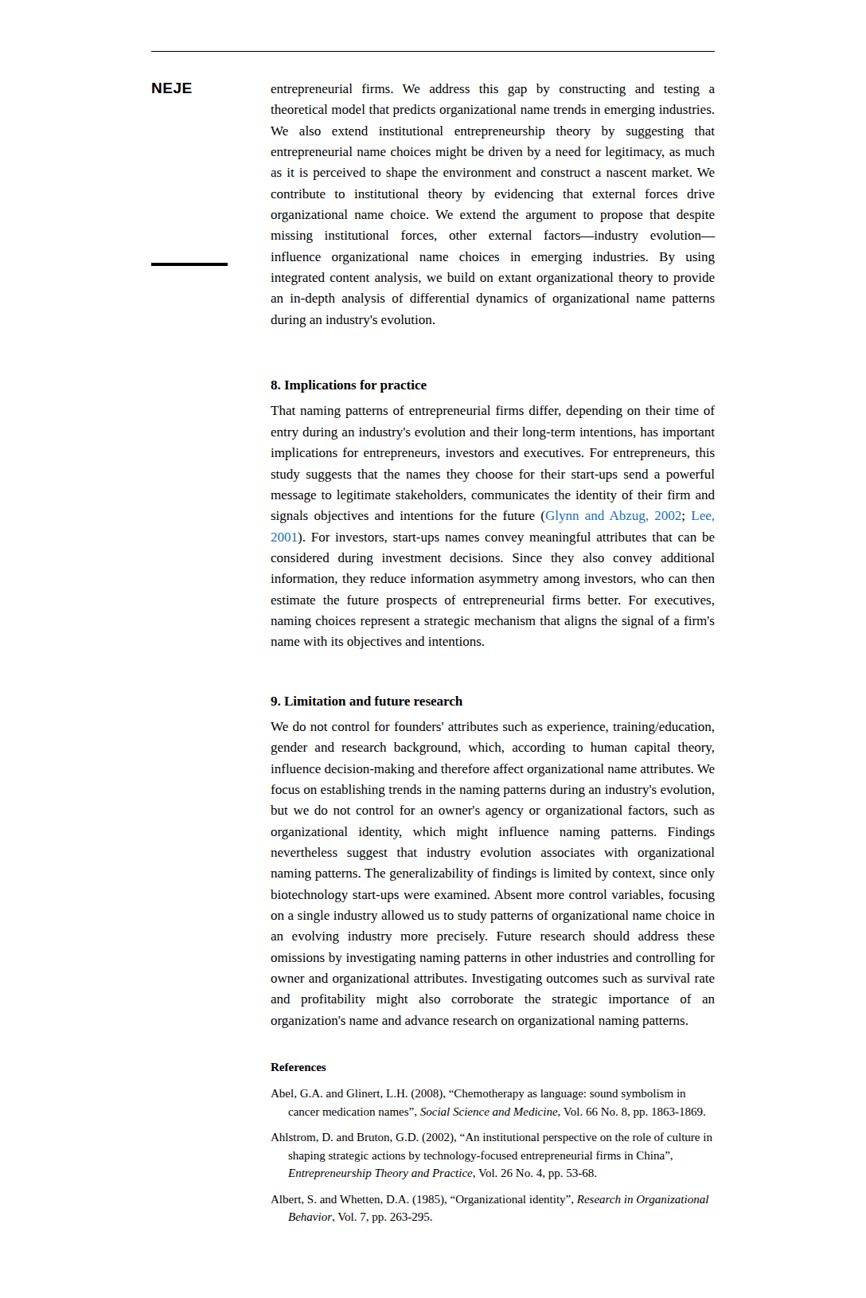NEJE
entrepreneurial firms. We address this gap by constructing and testing a theoretical model that predicts organizational name trends in emerging industries. We also extend institutional entrepreneurship theory by suggesting that entrepreneurial name choices might be driven by a need for legitimacy, as much as it is perceived to shape the environment and construct a nascent market. We contribute to institutional theory by evidencing that external forces drive organizational name choice. We extend the argument to propose that despite missing institutional forces, other external factors—industry evolution—influence organizational name choices in emerging industries. By using integrated content analysis, we build on extant organizational theory to provide an in-depth analysis of differential dynamics of organizational name patterns during an industry's evolution.
8. Implications for practice
That naming patterns of entrepreneurial firms differ, depending on their time of entry during an industry's evolution and their long-term intentions, has important implications for entrepreneurs, investors and executives. For entrepreneurs, this study suggests that the names they choose for their start-ups send a powerful message to legitimate stakeholders, communicates the identity of their firm and signals objectives and intentions for the future (Glynn and Abzug, 2002; Lee, 2001). For investors, start-ups names convey meaningful attributes that can be considered during investment decisions. Since they also convey additional information, they reduce information asymmetry among investors, who can then estimate the future prospects of entrepreneurial firms better. For executives, naming choices represent a strategic mechanism that aligns the signal of a firm's name with its objectives and intentions.
9. Limitation and future research
We do not control for founders' attributes such as experience, training/education, gender and research background, which, according to human capital theory, influence decision-making and therefore affect organizational name attributes. We focus on establishing trends in the naming patterns during an industry's evolution, but we do not control for an owner's agency or organizational factors, such as organizational identity, which might influence naming patterns. Findings nevertheless suggest that industry evolution associates with organizational naming patterns. The generalizability of findings is limited by context, since only biotechnology start-ups were examined. Absent more control variables, focusing on a single industry allowed us to study patterns of organizational name choice in an evolving industry more precisely. Future research should address these omissions by investigating naming patterns in other industries and controlling for owner and organizational attributes. Investigating outcomes such as survival rate and profitability might also corroborate the strategic importance of an organization's name and advance research on organizational naming patterns.
References
Abel, G.A. and Glinert, L.H. (2008), “Chemotherapy as language: sound symbolism in cancer medication names”, Social Science and Medicine, Vol. 66 No. 8, pp. 1863-1869.
Ahlstrom, D. and Bruton, G.D. (2002), “An institutional perspective on the role of culture in shaping strategic actions by technology-focused entrepreneurial firms in China”, Entrepreneurship Theory and Practice, Vol. 26 No. 4, pp. 53-68.
Albert, S. and Whetten, D.A. (1985), “Organizational identity”, Research in Organizational Behavior, Vol. 7, pp. 263-295.